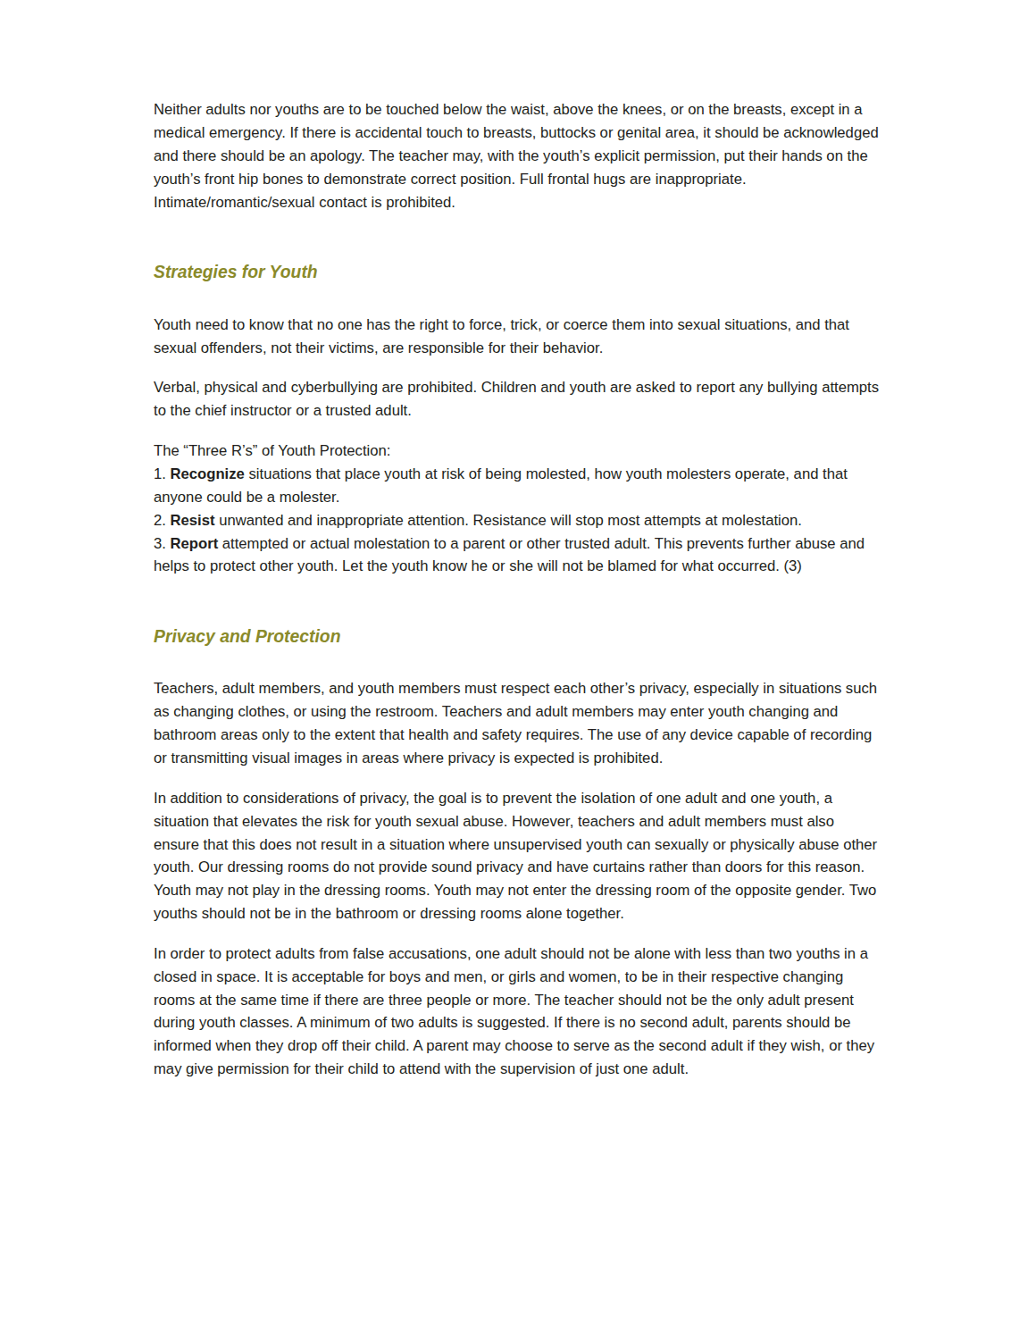Neither adults nor youths are to be touched below the waist, above the knees, or on the breasts, except in a medical emergency. If there is accidental touch to breasts, buttocks or genital area, it should be acknowledged and there should be an apology. The teacher may, with the youth’s explicit permission, put their hands on the youth’s front hip bones to demonstrate correct position. Full frontal hugs are inappropriate. Intimate/romantic/sexual contact is prohibited.
Strategies for Youth
Youth need to know that no one has the right to force, trick, or coerce them into sexual situations, and that sexual offenders, not their victims, are responsible for their behavior.
Verbal, physical and cyberbullying are prohibited. Children and youth are asked to report any bullying attempts to the chief instructor or a trusted adult.
The “Three R’s” of Youth Protection:
1. Recognize situations that place youth at risk of being molested, how youth molesters operate, and that anyone could be a molester.
2. Resist unwanted and inappropriate attention. Resistance will stop most attempts at molestation.
3. Report attempted or actual molestation to a parent or other trusted adult. This prevents further abuse and helps to protect other youth. Let the youth know he or she will not be blamed for what occurred. (3)
Privacy and Protection
Teachers, adult members, and youth members must respect each other’s privacy, especially in situations such as changing clothes, or using the restroom. Teachers and adult members may enter youth changing and bathroom areas only to the extent that health and safety requires. The use of any device capable of recording or transmitting visual images in areas where privacy is expected is prohibited.
In addition to considerations of privacy, the goal is to prevent the isolation of one adult and one youth, a situation that elevates the risk for youth sexual abuse. However, teachers and adult members must also ensure that this does not result in a situation where unsupervised youth can sexually or physically abuse other youth. Our dressing rooms do not provide sound privacy and have curtains rather than doors for this reason. Youth may not play in the dressing rooms. Youth may not enter the dressing room of the opposite gender. Two youths should not be in the bathroom or dressing rooms alone together.
In order to protect adults from false accusations, one adult should not be alone with less than two youths in a closed in space. It is acceptable for boys and men, or girls and women, to be in their respective changing rooms at the same time if there are three people or more. The teacher should not be the only adult present during youth classes. A minimum of two adults is suggested. If there is no second adult, parents should be informed when they drop off their child. A parent may choose to serve as the second adult if they wish, or they may give permission for their child to attend with the supervision of just one adult.